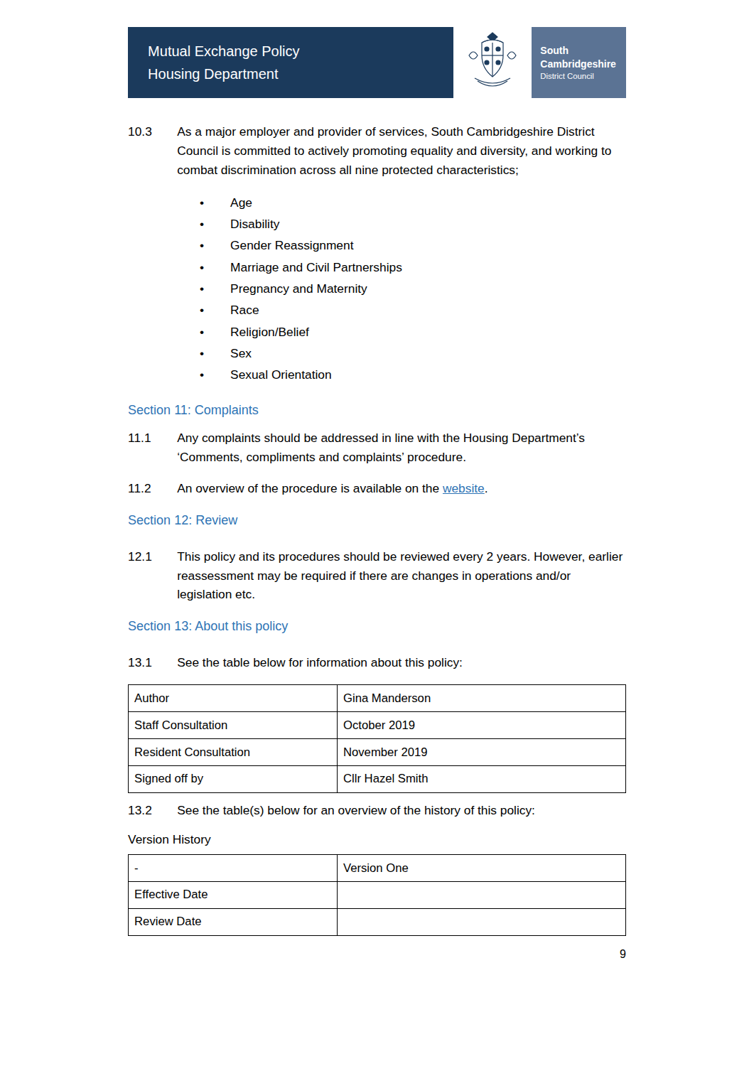Mutual Exchange Policy
Housing Department
South Cambridgeshire District Council
10.3
As a major employer and provider of services, South Cambridgeshire District Council is committed to actively promoting equality and diversity, and working to combat discrimination across all nine protected characteristics;
Age
Disability
Gender Reassignment
Marriage and Civil Partnerships
Pregnancy and Maternity
Race
Religion/Belief
Sex
Sexual Orientation
Section 11: Complaints
11.1
Any complaints should be addressed in line with the Housing Department’s ‘Comments, compliments and complaints’ procedure.
11.2
An overview of the procedure is available on the website.
Section 12: Review
12.1
This policy and its procedures should be reviewed every 2 years. However, earlier reassessment may be required if there are changes in operations and/or legislation etc.
Section 13: About this policy
13.1
See the table below for information about this policy:
| Author | Gina Manderson |
| Staff Consultation | October 2019 |
| Resident Consultation | November 2019 |
| Signed off by | Cllr Hazel Smith |
13.2
See the table(s) below for an overview of the history of this policy:
Version History
| - | Version One |
| Effective Date | |
| Review Date | |
9